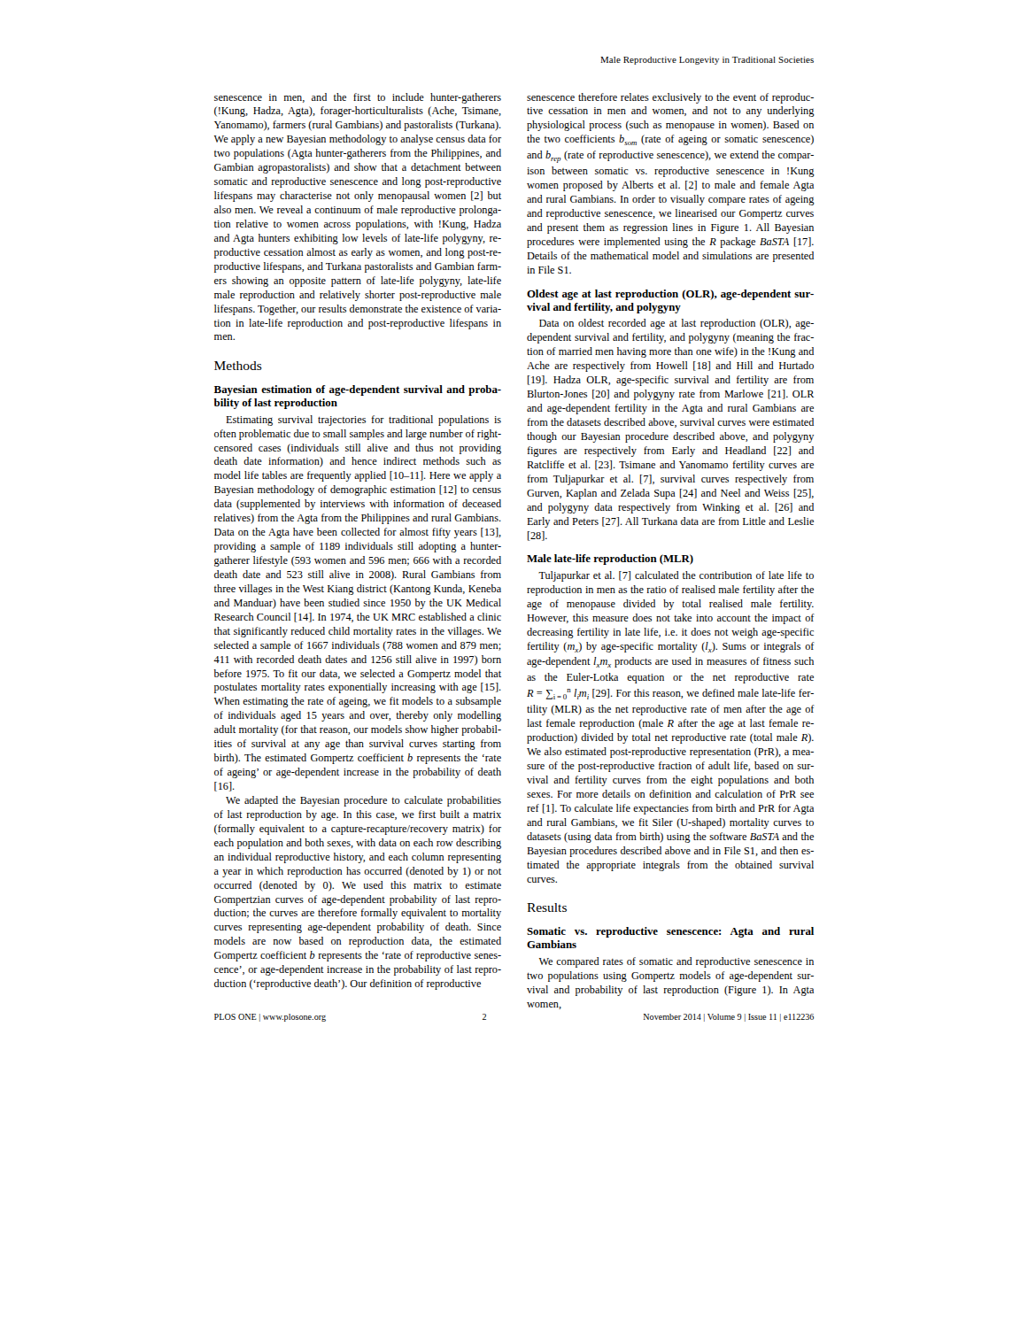Male Reproductive Longevity in Traditional Societies
senescence in men, and the first to include hunter-gatherers (!Kung, Hadza, Agta), forager-horticulturalists (Ache, Tsimane, Yanomamo), farmers (rural Gambians) and pastoralists (Turkana). We apply a new Bayesian methodology to analyse census data for two populations (Agta hunter-gatherers from the Philippines, and Gambian agropastoralists) and show that a detachment between somatic and reproductive senescence and long post-reproductive lifespans may characterise not only menopausal women [2] but also men. We reveal a continuum of male reproductive prolongation relative to women across populations, with !Kung, Hadza and Agta hunters exhibiting low levels of late-life polygyny, reproductive cessation almost as early as women, and long post-reproductive lifespans, and Turkana pastoralists and Gambian farmers showing an opposite pattern of late-life polygyny, late-life male reproduction and relatively shorter post-reproductive male lifespans. Together, our results demonstrate the existence of variation in late-life reproduction and post-reproductive lifespans in men.
Methods
Bayesian estimation of age-dependent survival and probability of last reproduction
Estimating survival trajectories for traditional populations is often problematic due to small samples and large number of right-censored cases (individuals still alive and thus not providing death date information) and hence indirect methods such as model life tables are frequently applied [10–11]. Here we apply a Bayesian methodology of demographic estimation [12] to census data (supplemented by interviews with information of deceased relatives) from the Agta from the Philippines and rural Gambians. Data on the Agta have been collected for almost fifty years [13], providing a sample of 1189 individuals still adopting a hunter-gatherer lifestyle (593 women and 596 men; 666 with a recorded death date and 523 still alive in 2008). Rural Gambians from three villages in the West Kiang district (Kantong Kunda, Keneba and Manduar) have been studied since 1950 by the UK Medical Research Council [14]. In 1974, the UK MRC established a clinic that significantly reduced child mortality rates in the villages. We selected a sample of 1667 individuals (788 women and 879 men; 411 with recorded death dates and 1256 still alive in 1997) born before 1975. To fit our data, we selected a Gompertz model that postulates mortality rates exponentially increasing with age [15]. When estimating the rate of ageing, we fit models to a subsample of individuals aged 15 years and over, thereby only modelling adult mortality (for that reason, our models show higher probabilities of survival at any age than survival curves starting from birth). The estimated Gompertz coefficient b represents the ‘rate of ageing’ or age-dependent increase in the probability of death [16].
We adapted the Bayesian procedure to calculate probabilities of last reproduction by age. In this case, we first built a matrix (formally equivalent to a capture-recapture/recovery matrix) for each population and both sexes, with data on each row describing an individual reproductive history, and each column representing a year in which reproduction has occurred (denoted by 1) or not occurred (denoted by 0). We used this matrix to estimate Gompertzian curves of age-dependent probability of last reproduction; the curves are therefore formally equivalent to mortality curves representing age-dependent probability of death. Since models are now based on reproduction data, the estimated Gompertz coefficient b represents the ‘rate of reproductive senescence’, or age-dependent increase in the probability of last reproduction (‘reproductive death’). Our definition of reproductive
senescence therefore relates exclusively to the event of reproductive cessation in men and women, and not to any underlying physiological process (such as menopause in women). Based on the two coefficients bsom (rate of ageing or somatic senescence) and brep (rate of reproductive senescence), we extend the comparison between somatic vs. reproductive senescence in !Kung women proposed by Alberts et al. [2] to male and female Agta and rural Gambians. In order to visually compare rates of ageing and reproductive senescence, we linearised our Gompertz curves and present them as regression lines in Figure 1. All Bayesian procedures were implemented using the R package BaSTA [17]. Details of the mathematical model and simulations are presented in File S1.
Oldest age at last reproduction (OLR), age-dependent survival and fertility, and polygyny
Data on oldest recorded age at last reproduction (OLR), age-dependent survival and fertility, and polygyny (meaning the fraction of married men having more than one wife) in the !Kung and Ache are respectively from Howell [18] and Hill and Hurtado [19]. Hadza OLR, age-specific survival and fertility are from Blurton-Jones [20] and polygyny rate from Marlowe [21]. OLR and age-dependent fertility in the Agta and rural Gambians are from the datasets described above, survival curves were estimated though our Bayesian procedure described above, and polygyny figures are respectively from Early and Headland [22] and Ratcliffe et al. [23]. Tsimane and Yanomamo fertility curves are from Tuljapurkar et al. [7], survival curves respectively from Gurven, Kaplan and Zelada Supa [24] and Neel and Weiss [25], and polygyny data respectively from Winking et al. [26] and Early and Peters [27]. All Turkana data are from Little and Leslie [28].
Male late-life reproduction (MLR)
Tuljapurkar et al. [7] calculated the contribution of late life to reproduction in men as the ratio of realised male fertility after the age of menopause divided by total realised male fertility. However, this measure does not take into account the impact of decreasing fertility in late life, i.e. it does not weigh age-specific fertility (mx) by age-specific mortality (lx). Sums or integrals of age-dependent lxmx products are used in measures of fitness such as the Euler-Lotka equation or the net reproductive rate R = ∑i = 0 n limi [29]. For this reason, we defined male late-life fertility (MLR) as the net reproductive rate of men after the age of last female reproduction (male R after the age at last female reproduction) divided by total net reproductive rate (total male R). We also estimated post-reproductive representation (PrR), a measure of the post-reproductive fraction of adult life, based on survival and fertility curves from the eight populations and both sexes. For more details on definition and calculation of PrR see ref [1]. To calculate life expectancies from birth and PrR for Agta and rural Gambians, we fit Siler (U-shaped) mortality curves to datasets (using data from birth) using the software BaSTA and the Bayesian procedures described above and in File S1, and then estimated the appropriate integrals from the obtained survival curves.
Results
Somatic vs. reproductive senescence: Agta and rural Gambians
We compared rates of somatic and reproductive senescence in two populations using Gompertz models of age-dependent survival and probability of last reproduction (Figure 1). In Agta women,
PLOS ONE | www.plosone.org
2
November 2014 | Volume 9 | Issue 11 | e112236